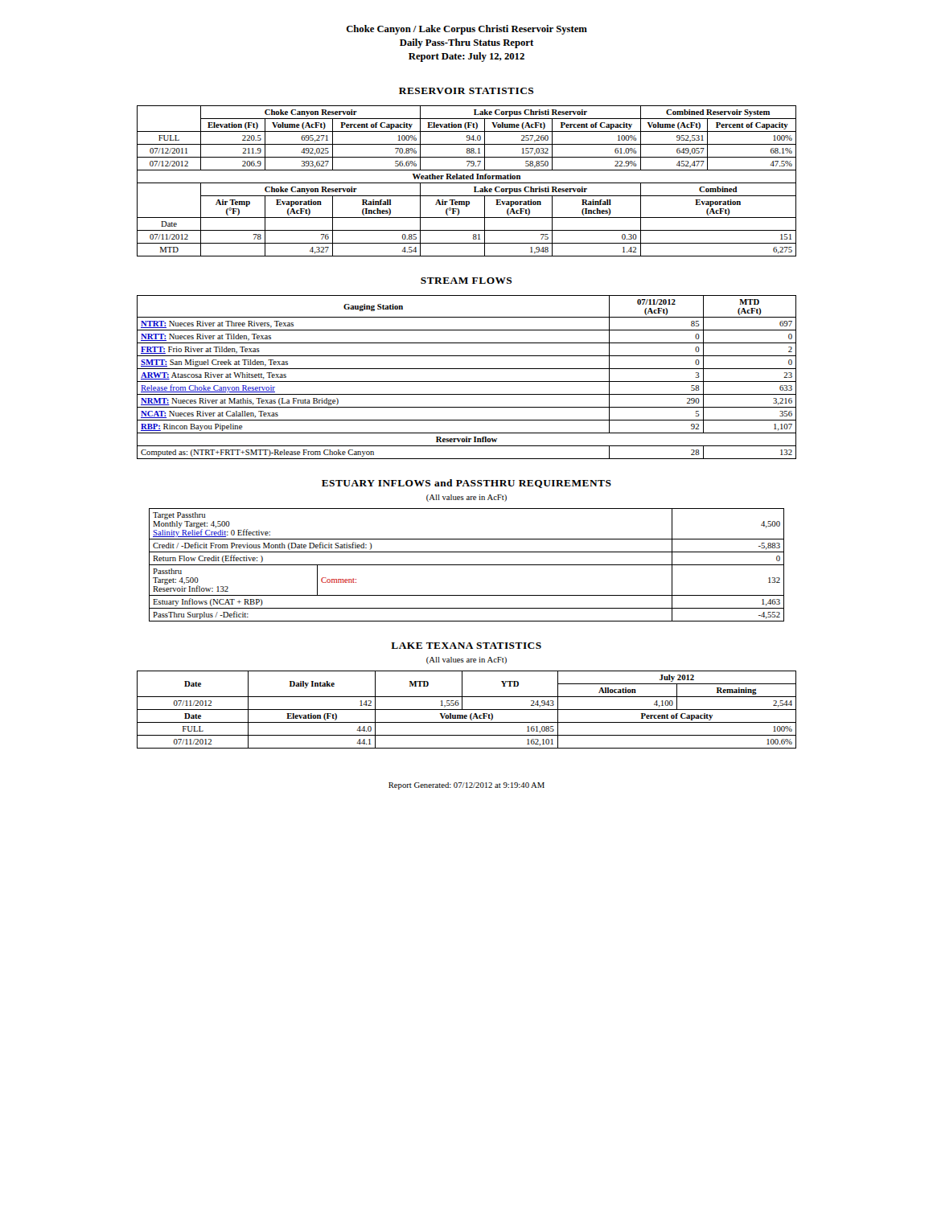Choke Canyon / Lake Corpus Christi Reservoir System
Daily Pass-Thru Status Report
Report Date: July 12, 2012
RESERVOIR STATISTICS
| | Choke Canyon Reservoir | Lake Corpus Christi Reservoir | Combined Reservoir System |
| --- | --- | --- | --- |
| Elevation (Ft) | Volume (AcFt) | Percent of Capacity | Elevation (Ft) | Volume (AcFt) | Percent of Capacity | Volume (AcFt) | Percent of Capacity |
| FULL | 220.5 | 695,271 | 100% | 94.0 | 257,260 | 100% | 952,531 | 100% |
| 07/12/2011 | 211.9 | 492,025 | 70.8% | 88.1 | 157,032 | 61.0% | 649,057 | 68.1% |
| 07/12/2012 | 206.9 | 393,627 | 56.6% | 79.7 | 58,850 | 22.9% | 452,477 | 47.5% |
| Weather Related Information |
| | Choke Canyon Reservoir | Lake Corpus Christi Reservoir | Combined |
| Air Temp (°F) | Evaporation (AcFt) | Rainfall (Inches) | Air Temp (°F) | Evaporation (AcFt) | Rainfall (Inches) | Evaporation (AcFt) |
| Date | | | | | | | |
| 07/11/2012 | 78 | 76 | 0.85 | 81 | 75 | 0.30 | 151 |
| MTD | | 4,327 | 4.54 | | 1,948 | 1.42 | 6,275 |
STREAM FLOWS
| Gauging Station | 07/11/2012 (AcFt) | MTD (AcFt) |
| --- | --- | --- |
| NTRT: Nueces River at Three Rivers, Texas | 85 | 697 |
| NRTT: Nueces River at Tilden, Texas | 0 | 0 |
| FRTT: Frio River at Tilden, Texas | 0 | 2 |
| SMTT: San Miguel Creek at Tilden, Texas | 0 | 0 |
| ARWT: Atascosa River at Whitsett, Texas | 3 | 23 |
| Release from Choke Canyon Reservoir | 58 | 633 |
| NRMT: Nueces River at Mathis, Texas (La Fruta Bridge) | 290 | 3,216 |
| NCAT: Nueces River at Calallen, Texas | 5 | 356 |
| RBP: Rincon Bayou Pipeline | 92 | 1,107 |
| Reservoir Inflow |
| Computed as: (NTRT+FRTT+SMTT)-Release From Choke Canyon | 28 | 132 |
ESTUARY INFLOWS and PASSTHRU REQUIREMENTS
(All values are in AcFt)
| Target Passthru Monthly Target: 4,500 Salinity Relief Credit : 0 Effective: | 4,500 |
| Credit / -Deficit From Previous Month (Date Deficit Satisfied: ) | -5,883 |
| Return Flow Credit (Effective: ) | 0 |
| Passthru Target: 4,500 Reservoir Inflow: 132 | Comment: | 132 |
| Estuary Inflows (NCAT + RBP) | 1,463 |
| PassThru Surplus / -Deficit: | -4,552 |
LAKE TEXANA STATISTICS
(All values are in AcFt)
| Date | Daily Intake | MTD | YTD | July 2012 |
| --- | --- | --- | --- | --- |
| Allocation | Remaining |
| 07/11/2012 | 142 | 1,556 | 24,943 | 4,100 | 2,544 |
| Date | Elevation (Ft) | Volume (AcFt) | Percent of Capacity |
| FULL | 44.0 | 161,085 | 100% |
| 07/11/2012 | 44.1 | 162,101 | 100.6% |
Report Generated: 07/12/2012 at 9:19:40 AM